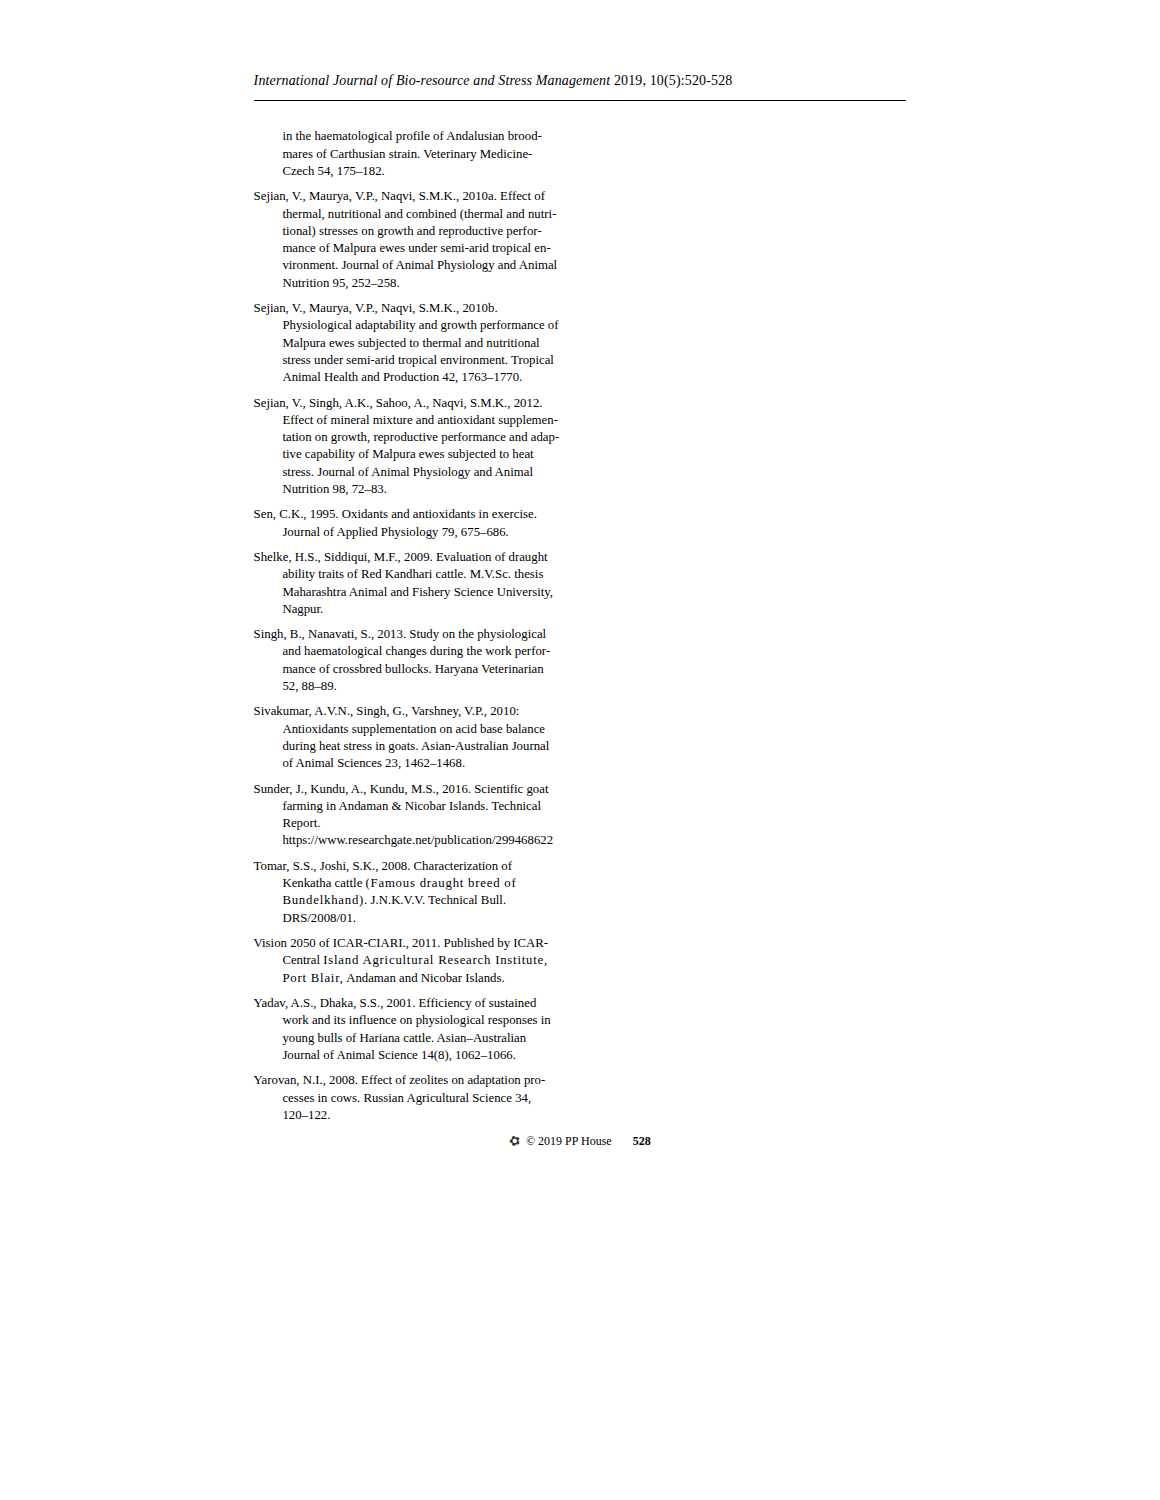International Journal of Bio-resource and Stress Management 2019, 10(5):520-528
in the haematological profile of Andalusian broodmares of Carthusian strain. Veterinary Medicine-Czech 54, 175–182.
Sejian, V., Maurya, V.P., Naqvi, S.M.K., 2010a. Effect of thermal, nutritional and combined (thermal and nutritional) stresses on growth and reproductive performance of Malpura ewes under semi-arid tropical environment. Journal of Animal Physiology and Animal Nutrition 95, 252–258.
Sejian, V., Maurya, V.P., Naqvi, S.M.K., 2010b. Physiological adaptability and growth performance of Malpura ewes subjected to thermal and nutritional stress under semi-arid tropical environment. Tropical Animal Health and Production 42, 1763–1770.
Sejian, V., Singh, A.K., Sahoo, A., Naqvi, S.M.K., 2012. Effect of mineral mixture and antioxidant supplementation on growth, reproductive performance and adaptive capability of Malpura ewes subjected to heat stress. Journal of Animal Physiology and Animal Nutrition 98, 72–83.
Sen, C.K., 1995. Oxidants and antioxidants in exercise. Journal of Applied Physiology 79, 675–686.
Shelke, H.S., Siddiqui, M.F., 2009. Evaluation of draught ability traits of Red Kandhari cattle. M.V.Sc. thesis Maharashtra Animal and Fishery Science University, Nagpur.
Singh, B., Nanavati, S., 2013. Study on the physiological and haematological changes during the work performance of crossbred bullocks. Haryana Veterinarian 52, 88–89.
Sivakumar, A.V.N., Singh, G., Varshney, V.P., 2010: Antioxidants supplementation on acid base balance during heat stress in goats. Asian-Australian Journal of Animal Sciences 23, 1462–1468.
Sunder, J., Kundu, A., Kundu, M.S., 2016. Scientific goat farming in Andaman & Nicobar Islands. Technical Report. https://www.researchgate.net/publication/299468622
Tomar, S.S., Joshi, S.K., 2008. Characterization of Kenkatha cattle (Famous draught breed of Bundelkhand). J.N.K.V.V. Technical Bull. DRS/2008/01.
Vision 2050 of ICAR-CIARI., 2011. Published by ICAR-Central Island Agricultural Research Institute, Port Blair, Andaman and Nicobar Islands.
Yadav, A.S., Dhaka, S.S., 2001. Efficiency of sustained work and its influence on physiological responses in young bulls of Hariana cattle. Asian–Australian Journal of Animal Science 14(8), 1062–1066.
Yarovan, N.I., 2008. Effect of zeolites on adaptation processes in cows. Russian Agricultural Science 34, 120–122.
✿© 2019 PP House528